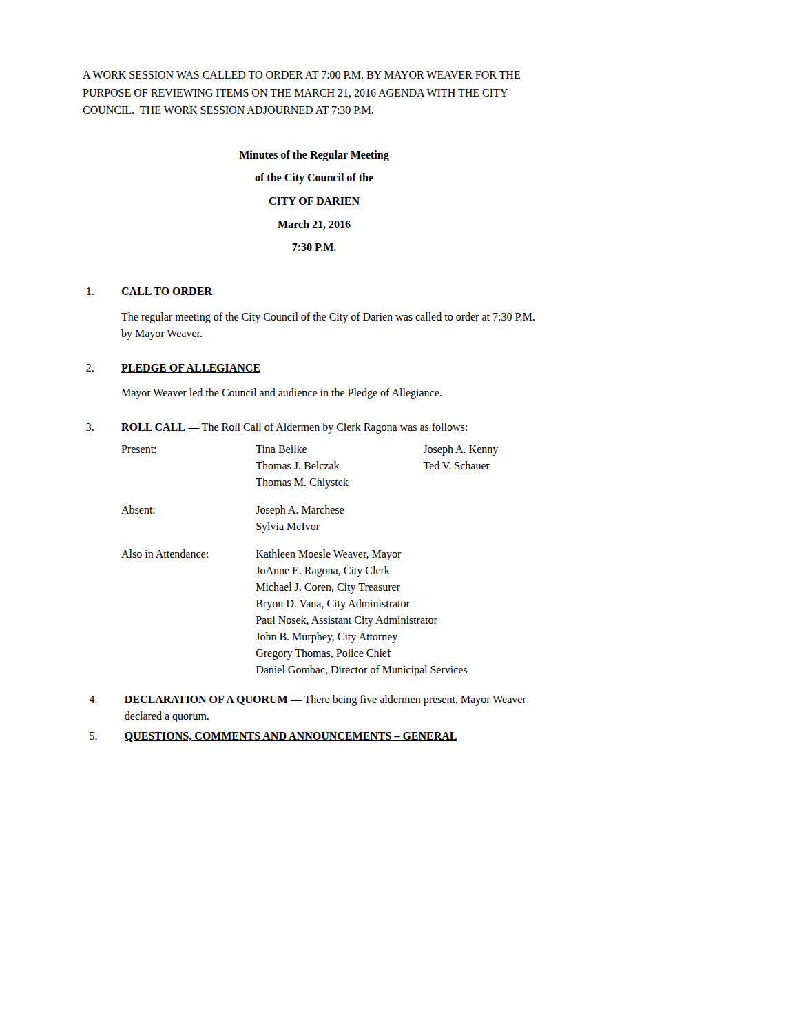A WORK SESSION WAS CALLED TO ORDER AT 7:00 P.M. BY MAYOR WEAVER FOR THE PURPOSE OF REVIEWING ITEMS ON THE MARCH 21, 2016 AGENDA WITH THE CITY COUNCIL. THE WORK SESSION ADJOURNED AT 7:30 P.M.
Minutes of the Regular Meeting
of the City Council of the
CITY OF DARIEN
March 21, 2016
7:30 P.M.
1.
CALL TO ORDER
The regular meeting of the City Council of the City of Darien was called to order at 7:30 P.M. by Mayor Weaver.
2.
PLEDGE OF ALLEGIANCE
Mayor Weaver led the Council and audience in the Pledge of Allegiance.
3.
ROLL CALL — The Roll Call of Aldermen by Clerk Ragona was as follows:
| Present: | Tina Beilke | Joseph A. Kenny |
| | Thomas J. Belczak | Ted V. Schauer |
| | Thomas M. Chlystek | |
| Absent: | Joseph A. Marchese |
| | Sylvia McIvor |
| Also in Attendance: | Kathleen Moesle Weaver, Mayor |
| | JoAnne E. Ragona, City Clerk |
| | Michael J. Coren, City Treasurer |
| | Bryon D. Vana, City Administrator |
| | Paul Nosek, Assistant City Administrator |
| | John B. Murphey, City Attorney |
| | Gregory Thomas, Police Chief |
| | Daniel Gombac, Director of Municipal Services |
4.
DECLARATION OF A QUORUM — There being five aldermen present, Mayor Weaver declared a quorum.
5.
QUESTIONS, COMMENTS AND ANNOUNCEMENTS – GENERAL